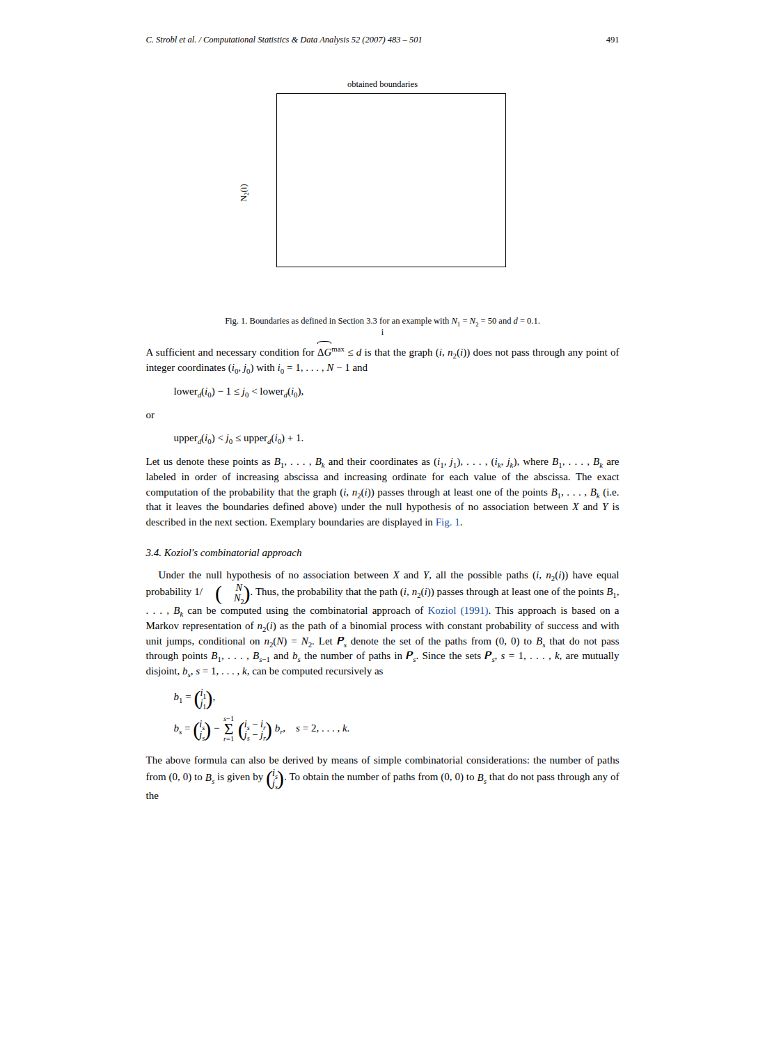C. Strobl et al. / Computational Statistics & Data Analysis 52 (2007) 483 – 501 491
obtained boundaries
N2(i)
i
Fig. 1. Boundaries as defined in Section 3.3 for an example with N1 = N2 = 50 and d = 0.1.
A sufficient and necessary condition for ΔGmax ≤ d is that the graph (i, n2(i)) does not pass through any point of integer coordinates (i0, j0) with i0 = 1, . . . , N − 1 and
lowerd(i0) − 1 ≤ j0 < lowerd(i0),
or
upperd(i0) < j0 ≤ upperd(i0) + 1.
Let us denote these points as B1, . . . , Bk and their coordinates as (i1, j1), . . . , (ik, jk), where B1, . . . , Bk are labeled in order of increasing abscissa and increasing ordinate for each value of the abscissa. The exact computation of the probability that the graph (i, n2(i)) passes through at least one of the points B1, . . . , Bk (i.e. that it leaves the boundaries defined above) under the null hypothesis of no association between X and Y is described in the next section. Exemplary boundaries are displayed in Fig. 1.
3.4. Koziol's combinatorial approach
Under the null hypothesis of no association between X and Y, all the possible paths (i, n2(i)) have equal probability 1/NN2. Thus, the probability that the path (i, n2(i)) passes through at least one of the points B1, . . . , Bk can be computed using the combinatorial approach of Koziol (1991). This approach is based on a Markov representation of n2(i) as the path of a binomial process with constant probability of success and with unit jumps, conditional on n2(N) = N2. Let 𝑷s denote the set of the paths from (0, 0) to Bs that do not pass through points B1, . . . , Bs−1 and bs the number of paths in 𝑷s. Since the sets 𝑷s, s = 1, . . . , k, are mutually disjoint, bs, s = 1, . . . , k, can be computed recursively as
b1 = i1 j1, bs = is js − s−1 Σr=1 is − ir js − jr br, s = 2, . . . , k.
The above formula can also be derived by means of simple combinatorial considerations: the number of paths from (0, 0) to Bs is given by is js. To obtain the number of paths from (0, 0) to Bs that do not pass through any of the